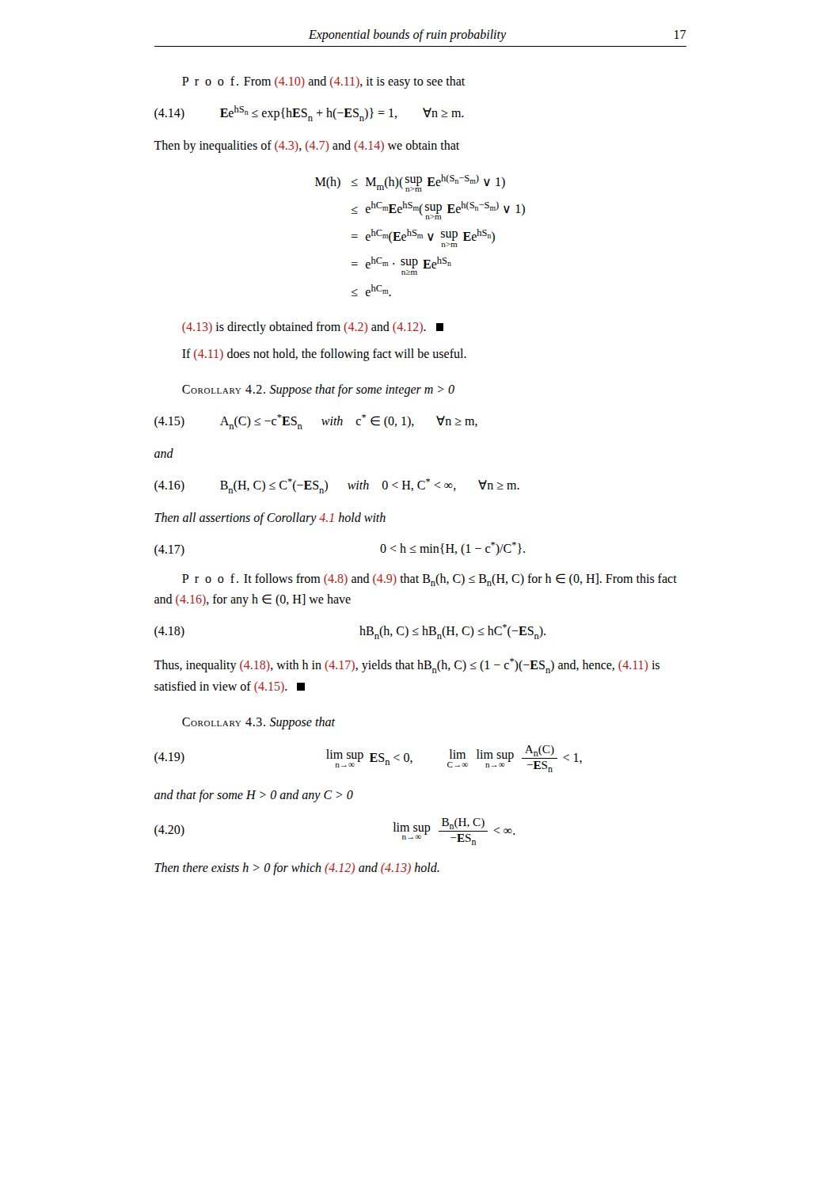Exponential bounds of ruin probability
17
P r o o f. From (4.10) and (4.11), it is easy to see that
(4.14)
EehSn ≤ exp{hESn + h(−ESn)} = 1, ∀n ≥ m.
Then by inequalities of (4.3), (4.7) and (4.14) we obtain that
| M(h) | ≤ | M m (h)( sup n>m E e h(S n −S m ) ∨ 1) |
| | ≤ | e hC m E e hS m ( sup n>m E e h(S n −S m ) ∨ 1) |
| | = | e hC m ( E e hS m ∨ sup n>m E e hS n ) |
| | = | e hC m · sup n≥m E e hS n |
| | ≤ | e hC m . |
(4.13) is directly obtained from (4.2) and (4.12).
If (4.11) does not hold, the following fact will be useful.
Corollary 4.2. Suppose that for some integer m > 0
(4.15)
An(C) ≤ −c*ESn with c* ∈ (0, 1), ∀n ≥ m,
and
(4.16)
Bn(H, C) ≤ C*(−ESn) with 0 < H, C* < ∞, ∀n ≥ m.
Then all assertions of Corollary 4.1 hold with
(4.17)
0 < h ≤ min{H, (1 − c*)/C*}.
P r o o f. It follows from (4.8) and (4.9) that Bn(h, C) ≤ Bn(H, C) for h ∈ (0, H]. From this fact and (4.16), for any h ∈ (0, H] we have
(4.18)
hBn(h, C) ≤ hBn(H, C) ≤ hC*(−ESn).
Thus, inequality (4.18), with h in (4.17), yields that hBn(h, C) ≤ (1 − c*)(−ESn) and, hence, (4.11) is satisfied in view of (4.15).
Corollary 4.3. Suppose that
(4.19)
lim sup n→∞ ESn < 0, lim C→∞ lim sup n→∞ An(C)−ESn < 1,
and that for some H > 0 and any C > 0
(4.20)
lim sup n→∞ Bn(H, C)−ESn < ∞.
Then there exists h > 0 for which (4.12) and (4.13) hold.